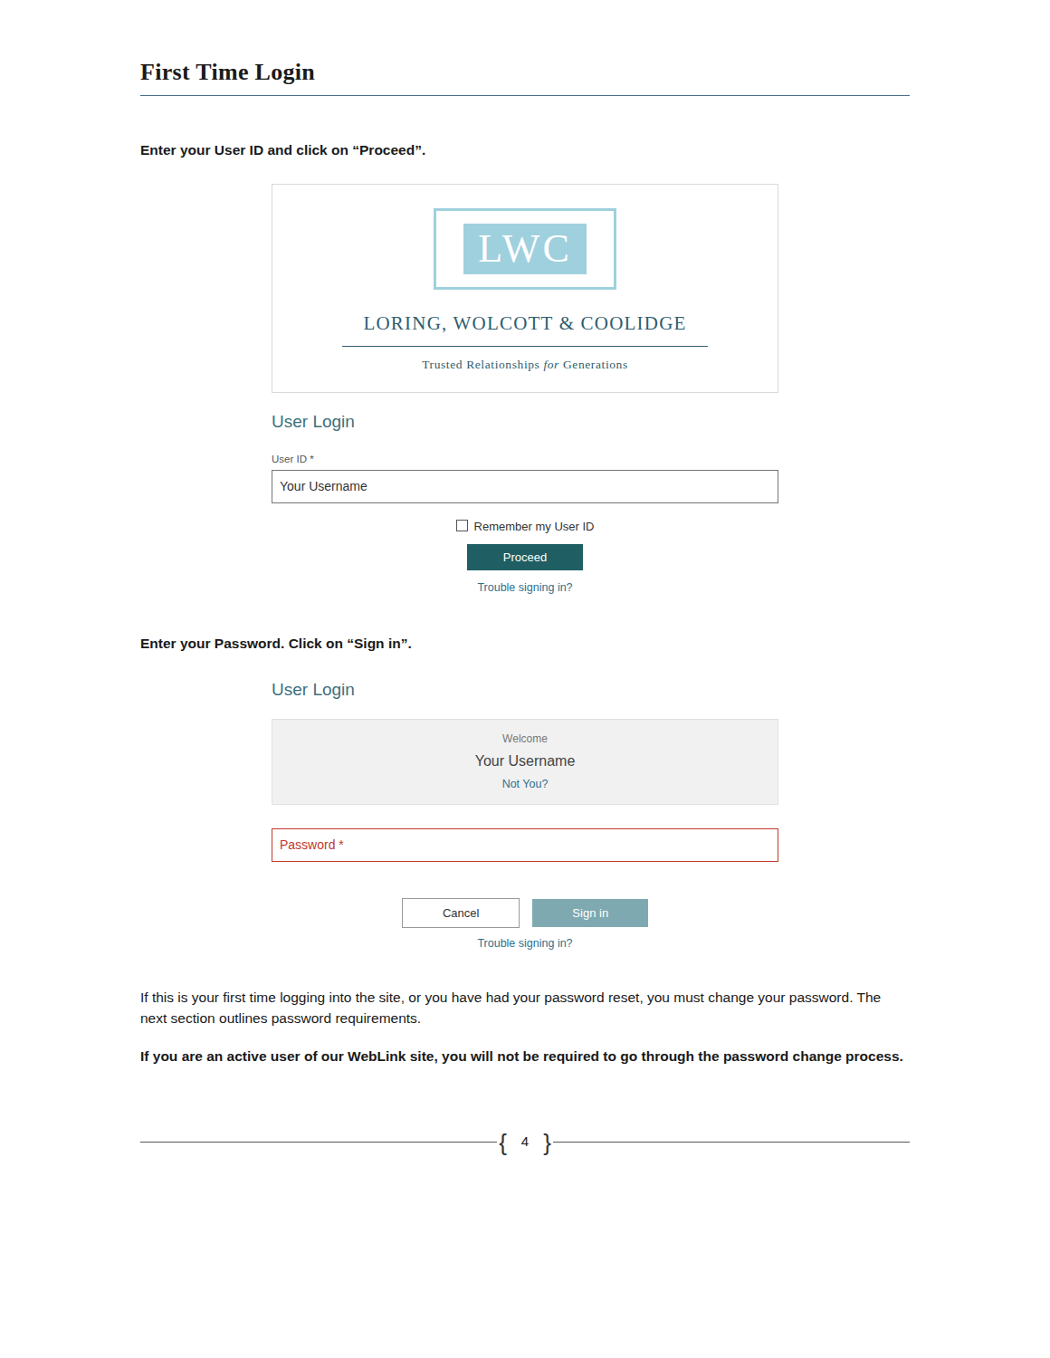First Time Login
Enter your User ID and click on “Proceed”.
LWC
LORING, WOLCOTT & COOLIDGE
Trusted Relationships for Generations
User Login
User ID *
Your Username
Remember my User ID
Proceed
Trouble signing in?
Enter your Password. Click on “Sign in”.
User Login
Welcome
Your Username
Not You?
Password *
Cancel Sign in
Trouble signing in?
If this is your first time logging into the site, or you have had your password reset, you must change your password. The next section outlines password requirements.
If you are an active user of our WebLink site, you will not be required to go through the password change process.
{ 4 }